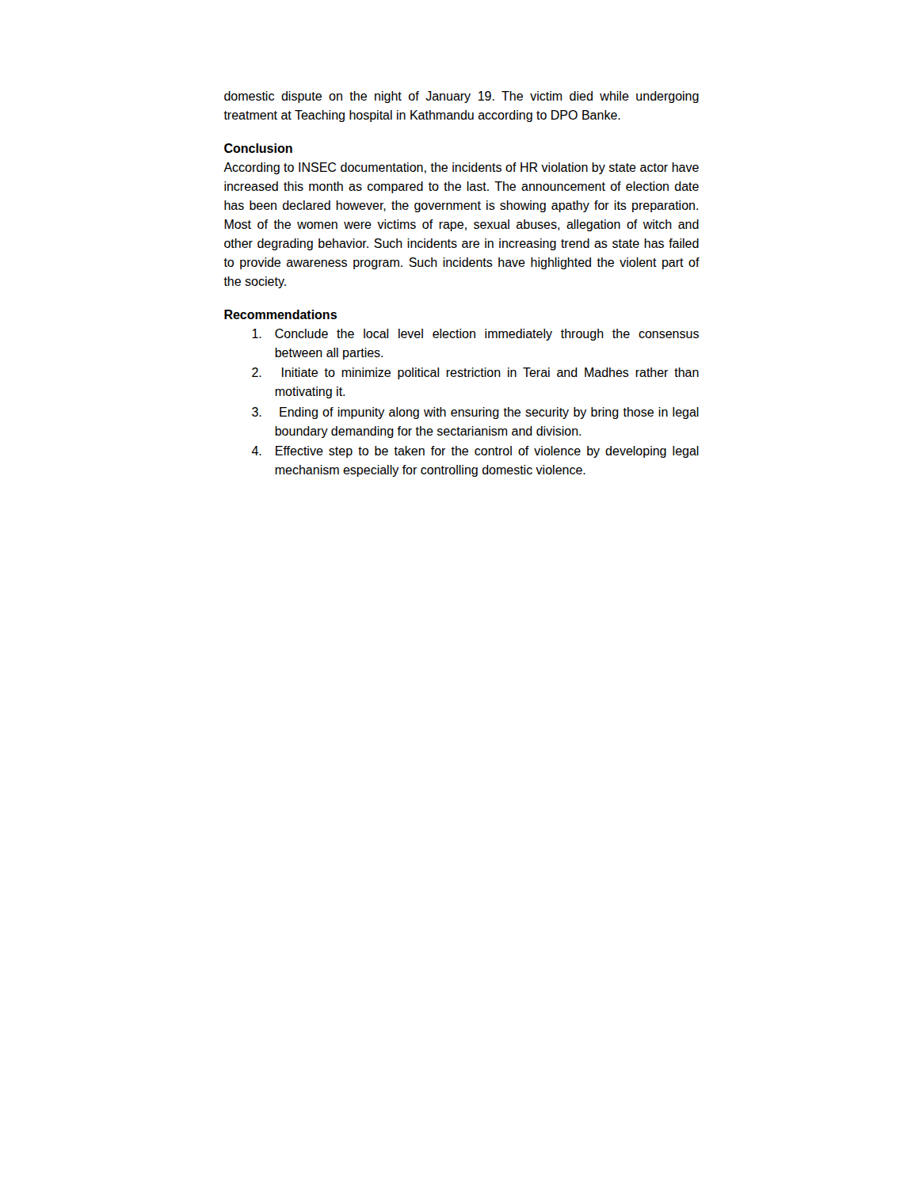domestic dispute on the night of January 19. The victim died while undergoing treatment at Teaching hospital in Kathmandu according to DPO Banke.
Conclusion
According to INSEC documentation, the incidents of HR violation by state actor have increased this month as compared to the last. The announcement of election date has been declared however, the government is showing apathy for its preparation. Most of the women were victims of rape, sexual abuses, allegation of witch and other degrading behavior. Such incidents are in increasing trend as state has failed to provide awareness program. Such incidents have highlighted the violent part of the society.
Recommendations
Conclude the local level election immediately through the consensus between all parties.
Initiate to minimize political restriction in Terai and Madhes rather than motivating it.
Ending of impunity along with ensuring the security by bring those in legal boundary demanding for the sectarianism and division.
Effective step to be taken for the control of violence by developing legal mechanism especially for controlling domestic violence.